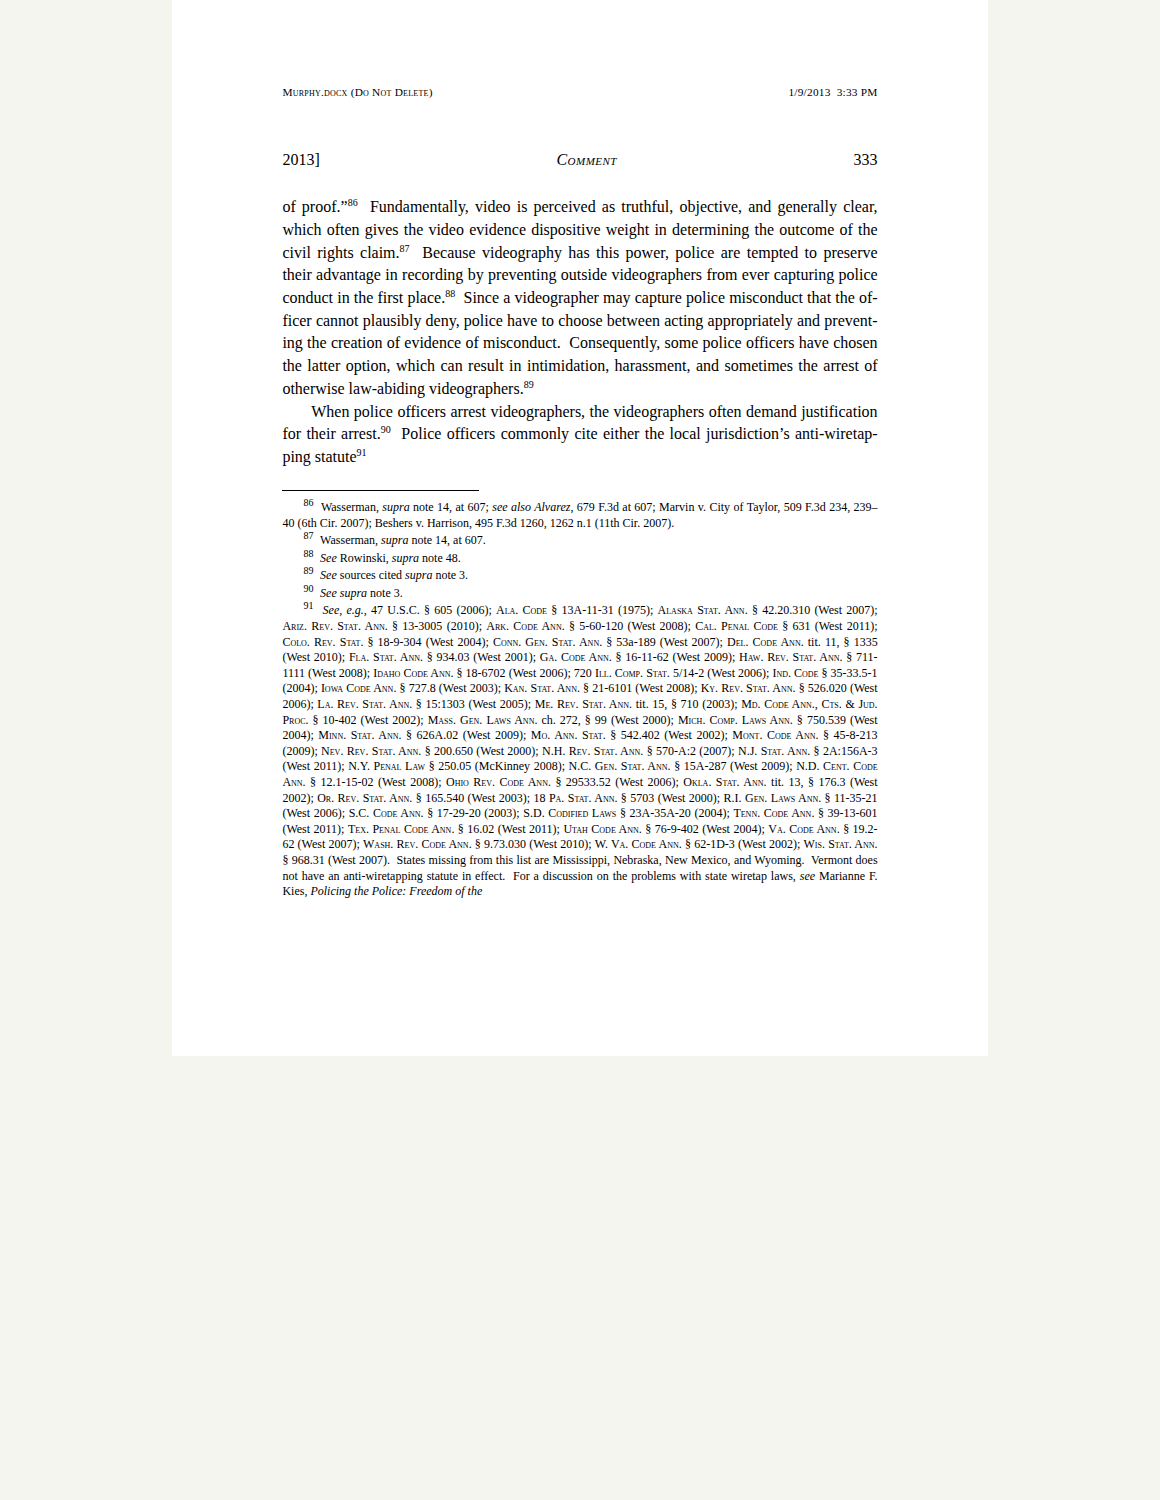Murphy.docx (Do Not Delete) 1/9/2013 3:33 PM
2013] Comment 333
of proof.”86 Fundamentally, video is perceived as truthful, objective, and generally clear, which often gives the video evidence dispositive weight in determining the outcome of the civil rights claim.87 Because videography has this power, police are tempted to preserve their advantage in recording by preventing outside videographers from ever capturing police conduct in the first place.88 Since a videographer may capture police misconduct that the officer cannot plausibly deny, police have to choose between acting appropriately and preventing the creation of evidence of misconduct. Consequently, some police officers have chosen the latter option, which can result in intimidation, harassment, and sometimes the arrest of otherwise law-abiding videographers.89
When police officers arrest videographers, the videographers often demand justification for their arrest.90 Police officers commonly cite either the local jurisdiction’s anti-wiretapping statute91
86 Wasserman, supra note 14, at 607; see also Alvarez, 679 F.3d at 607; Marvin v. City of Taylor, 509 F.3d 234, 239–40 (6th Cir. 2007); Beshers v. Harrison, 495 F.3d 1260, 1262 n.1 (11th Cir. 2007).
87 Wasserman, supra note 14, at 607.
88 See Rowinski, supra note 48.
89 See sources cited supra note 3.
90 See supra note 3.
91 See, e.g., 47 U.S.C. § 605 (2006); Ala. Code § 13A-11-31 (1975); Alaska Stat. Ann. § 42.20.310 (West 2007); Ariz. Rev. Stat. Ann. § 13-3005 (2010); Ark. Code Ann. § 5-60-120 (West 2008); Cal. Penal Code § 631 (West 2011); Colo. Rev. Stat. § 18-9-304 (West 2004); Conn. Gen. Stat. Ann. § 53a-189 (West 2007); Del. Code Ann. tit. 11, § 1335 (West 2010); Fla. Stat. Ann. § 934.03 (West 2001); Ga. Code Ann. § 16-11-62 (West 2009); Haw. Rev. Stat. Ann. § 711-1111 (West 2008); Idaho Code Ann. § 18-6702 (West 2006); 720 Ill. Comp. Stat. 5/14-2 (West 2006); Ind. Code § 35-33.5-1 (2004); Iowa Code Ann. § 727.8 (West 2003); Kan. Stat. Ann. § 21-6101 (West 2008); Ky. Rev. Stat. Ann. § 526.020 (West 2006); La. Rev. Stat. Ann. § 15:1303 (West 2005); Me. Rev. Stat. Ann. tit. 15, § 710 (2003); Md. Code Ann., Cts. & Jud. Proc. § 10-402 (West 2002); Mass. Gen. Laws Ann. ch. 272, § 99 (West 2000); Mich. Comp. Laws Ann. § 750.539 (West 2004); Minn. Stat. Ann. § 626A.02 (West 2009); Mo. Ann. Stat. § 542.402 (West 2002); Mont. Code Ann. § 45-8-213 (2009); Nev. Rev. Stat. Ann. § 200.650 (West 2000); N.H. Rev. Stat. Ann. § 570-A:2 (2007); N.J. Stat. Ann. § 2A:156A-3 (West 2011); N.Y. Penal Law § 250.05 (McKinney 2008); N.C. Gen. Stat. Ann. § 15A-287 (West 2009); N.D. Cent. Code Ann. § 12.1-15-02 (West 2008); Ohio Rev. Code Ann. § 29533.52 (West 2006); Okla. Stat. Ann. tit. 13, § 176.3 (West 2002); Or. Rev. Stat. Ann. § 165.540 (West 2003); 18 Pa. Stat. Ann. § 5703 (West 2000); R.I. Gen. Laws Ann. § 11-35-21 (West 2006); S.C. Code Ann. § 17-29-20 (2003); S.D. Codified Laws § 23A-35A-20 (2004); Tenn. Code Ann. § 39-13-601 (West 2011); Tex. Penal Code Ann. § 16.02 (West 2011); Utah Code Ann. § 76-9-402 (West 2004); Va. Code Ann. § 19.2-62 (West 2007); Wash. Rev. Code Ann. § 9.73.030 (West 2010); W. Va. Code Ann. § 62-1D-3 (West 2002); Wis. Stat. Ann. § 968.31 (West 2007). States missing from this list are Mississippi, Nebraska, New Mexico, and Wyoming. Vermont does not have an anti-wiretapping statute in effect. For a discussion on the problems with state wiretap laws, see Marianne F. Kies, Policing the Police: Freedom of the